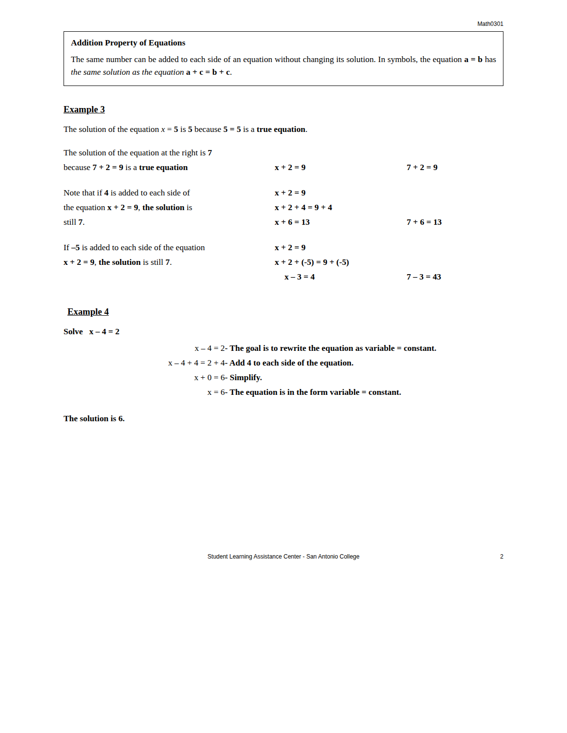Math0301
Addition Property of Equations
The same number can be added to each side of an equation without changing its solution. In symbols, the equation a = b has the same solution as the equation a + c = b + c.
Example 3
The solution of the equation x = 5 is 5 because 5 = 5 is a true equation.
| The solution of the equation at the right is 7 | | |
| because 7 + 2 = 9 is a true equation | x + 2 = 9 | 7 + 2 = 9 |
| Note that if 4 is added to each side of | x + 2 = 9 | |
| the equation x + 2 = 9 , the solution is | x + 2 + 4 = 9 + 4 | |
| still 7 . | x + 6 = 13 | 7 + 6 = 13 |
| If –5 is added to each side of the equation | x + 2 = 9 | |
| x + 2 = 9 , the solution is still 7 . | x + 2 + (-5) = 9 + (-5) | |
| | x – 3 = 4 | 7 – 3 = 43 |
Example 4
Solve x – 4 = 2
| x – 4 = 2 | - The goal is to rewrite the equation as variable = constant. |
| x – 4 + 4 = 2 + 4 | - Add 4 to each side of the equation. |
| x + 0 = 6 | - Simplify. |
| x = 6 | - The equation is in the form variable = constant. |
The solution is 6.
Student Learning Assistance Center - San Antonio College
2